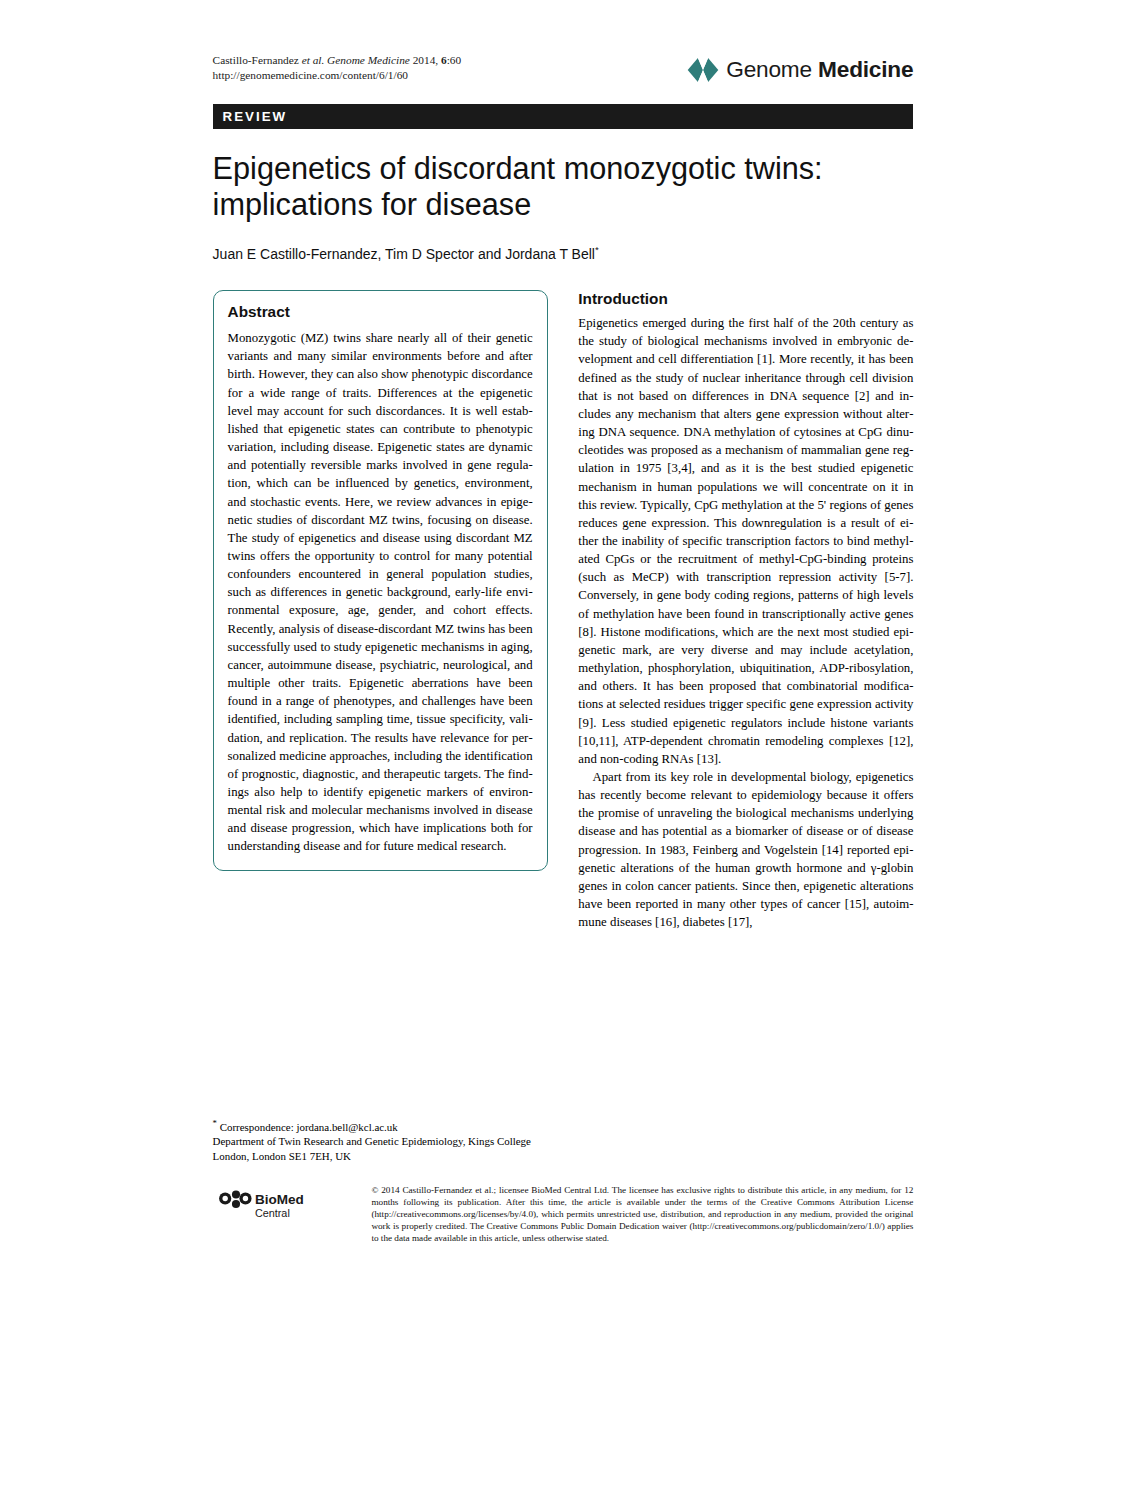Castillo-Fernandez et al. Genome Medicine 2014, 6:60
http://genomemedicine.com/content/6/1/60
Genome Medicine
REVIEW
Epigenetics of discordant monozygotic twins:
implications for disease
Juan E Castillo-Fernandez, Tim D Spector and Jordana T Bell*
Abstract
Monozygotic (MZ) twins share nearly all of their genetic variants and many similar environments before and after birth. However, they can also show phenotypic discordance for a wide range of traits. Differences at the epigenetic level may account for such discordances. It is well established that epigenetic states can contribute to phenotypic variation, including disease. Epigenetic states are dynamic and potentially reversible marks involved in gene regulation, which can be influenced by genetics, environment, and stochastic events. Here, we review advances in epigenetic studies of discordant MZ twins, focusing on disease. The study of epigenetics and disease using discordant MZ twins offers the opportunity to control for many potential confounders encountered in general population studies, such as differences in genetic background, early-life environmental exposure, age, gender, and cohort effects. Recently, analysis of disease-discordant MZ twins has been successfully used to study epigenetic mechanisms in aging, cancer, autoimmune disease, psychiatric, neurological, and multiple other traits. Epigenetic aberrations have been found in a range of phenotypes, and challenges have been identified, including sampling time, tissue specificity, validation, and replication. The results have relevance for personalized medicine approaches, including the identification of prognostic, diagnostic, and therapeutic targets. The findings also help to identify epigenetic markers of environmental risk and molecular mechanisms involved in disease and disease progression, which have implications both for understanding disease and for future medical research.
* Correspondence: jordana.bell@kcl.ac.uk
Department of Twin Research and Genetic Epidemiology, Kings College London, London SE1 7EH, UK
Introduction
Epigenetics emerged during the first half of the 20th century as the study of biological mechanisms involved in embryonic development and cell differentiation [1]. More recently, it has been defined as the study of nuclear inheritance through cell division that is not based on differences in DNA sequence [2] and includes any mechanism that alters gene expression without altering DNA sequence. DNA methylation of cytosines at CpG dinucleotides was proposed as a mechanism of mammalian gene regulation in 1975 [3,4], and as it is the best studied epigenetic mechanism in human populations we will concentrate on it in this review. Typically, CpG methylation at the 5' regions of genes reduces gene expression. This downregulation is a result of either the inability of specific transcription factors to bind methylated CpGs or the recruitment of methyl-CpG-binding proteins (such as MeCP) with transcription repression activity [5-7]. Conversely, in gene body coding regions, patterns of high levels of methylation have been found in transcriptionally active genes [8]. Histone modifications, which are the next most studied epigenetic mark, are very diverse and may include acetylation, methylation, phosphorylation, ubiquitination, ADP-ribosylation, and others. It has been proposed that combinatorial modifications at selected residues trigger specific gene expression activity [9]. Less studied epigenetic regulators include histone variants [10,11], ATP-dependent chromatin remodeling complexes [12], and non-coding RNAs [13].
Apart from its key role in developmental biology, epigenetics has recently become relevant to epidemiology because it offers the promise of unraveling the biological mechanisms underlying disease and has potential as a biomarker of disease or of disease progression. In 1983, Feinberg and Vogelstein [14] reported epigenetic alterations of the human growth hormone and γ-globin genes in colon cancer patients. Since then, epigenetic alterations have been reported in many other types of cancer [15], autoimmune diseases [16], diabetes [17],
BioMed Central
© 2014 Castillo-Fernandez et al.; licensee BioMed Central Ltd. The licensee has exclusive rights to distribute this article, in any medium, for 12 months following its publication. After this time, the article is available under the terms of the Creative Commons Attribution License (http://creativecommons.org/licenses/by/4.0), which permits unrestricted use, distribution, and reproduction in any medium, provided the original work is properly credited. The Creative Commons Public Domain Dedication waiver (http://creativecommons.org/publicdomain/zero/1.0/) applies to the data made available in this article, unless otherwise stated.